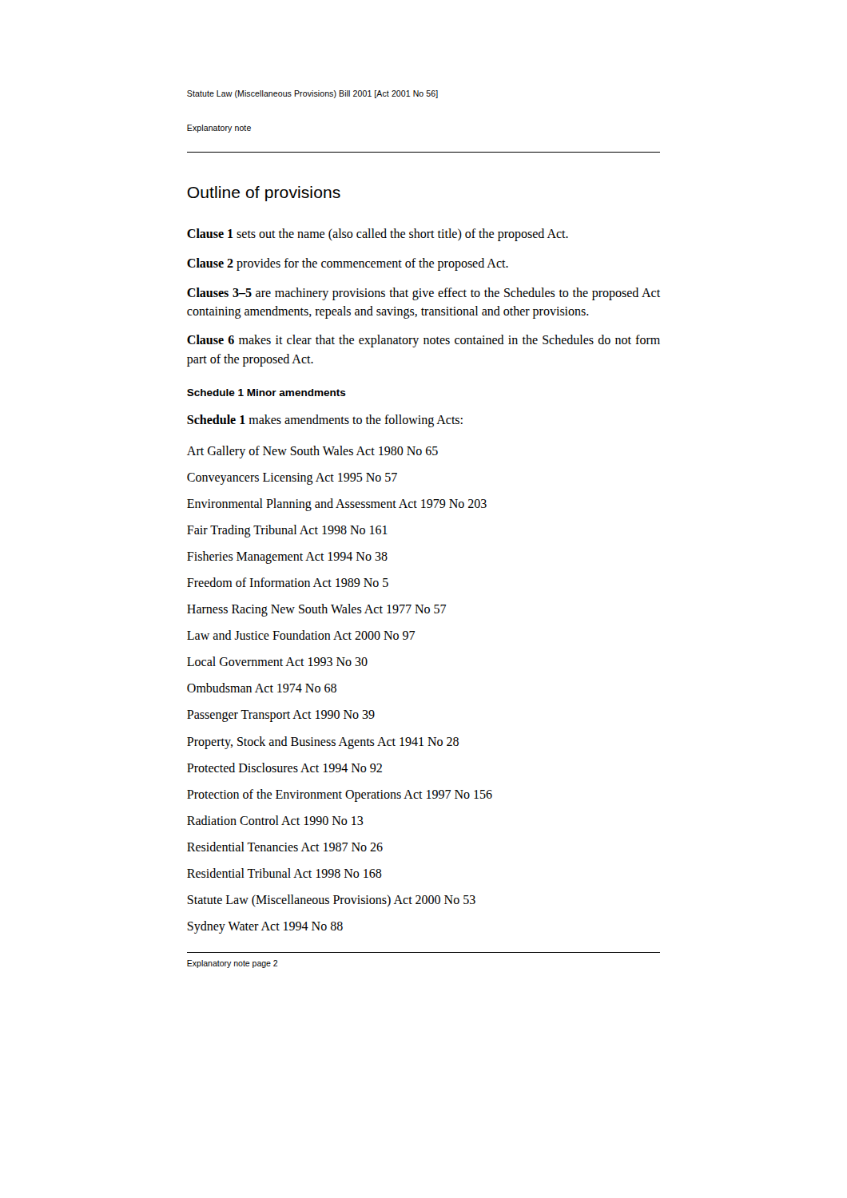Statute Law (Miscellaneous Provisions) Bill 2001 [Act 2001 No 56]
Explanatory note
Outline of provisions
Clause 1 sets out the name (also called the short title) of the proposed Act.
Clause 2 provides for the commencement of the proposed Act.
Clauses 3–5 are machinery provisions that give effect to the Schedules to the proposed Act containing amendments, repeals and savings, transitional and other provisions.
Clause 6 makes it clear that the explanatory notes contained in the Schedules do not form part of the proposed Act.
Schedule 1 Minor amendments
Schedule 1 makes amendments to the following Acts:
Art Gallery of New South Wales Act 1980 No 65
Conveyancers Licensing Act 1995 No 57
Environmental Planning and Assessment Act 1979 No 203
Fair Trading Tribunal Act 1998 No 161
Fisheries Management Act 1994 No 38
Freedom of Information Act 1989 No 5
Harness Racing New South Wales Act 1977 No 57
Law and Justice Foundation Act 2000 No 97
Local Government Act 1993 No 30
Ombudsman Act 1974 No 68
Passenger Transport Act 1990 No 39
Property, Stock and Business Agents Act 1941 No 28
Protected Disclosures Act 1994 No 92
Protection of the Environment Operations Act 1997 No 156
Radiation Control Act 1990 No 13
Residential Tenancies Act 1987 No 26
Residential Tribunal Act 1998 No 168
Statute Law (Miscellaneous Provisions) Act 2000 No 53
Sydney Water Act 1994 No 88
Explanatory note page 2